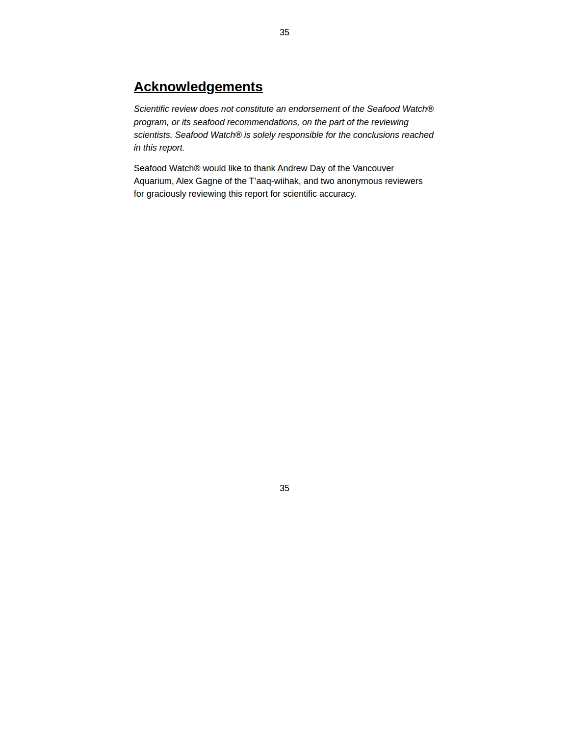35
Acknowledgements
Scientific review does not constitute an endorsement of the Seafood Watch® program, or its seafood recommendations, on the part of the reviewing scientists. Seafood Watch® is solely responsible for the conclusions reached in this report.
Seafood Watch® would like to thank Andrew Day of the Vancouver Aquarium, Alex Gagne of the T’aaq-wiihak, and two anonymous reviewers for graciously reviewing this report for scientific accuracy.
35